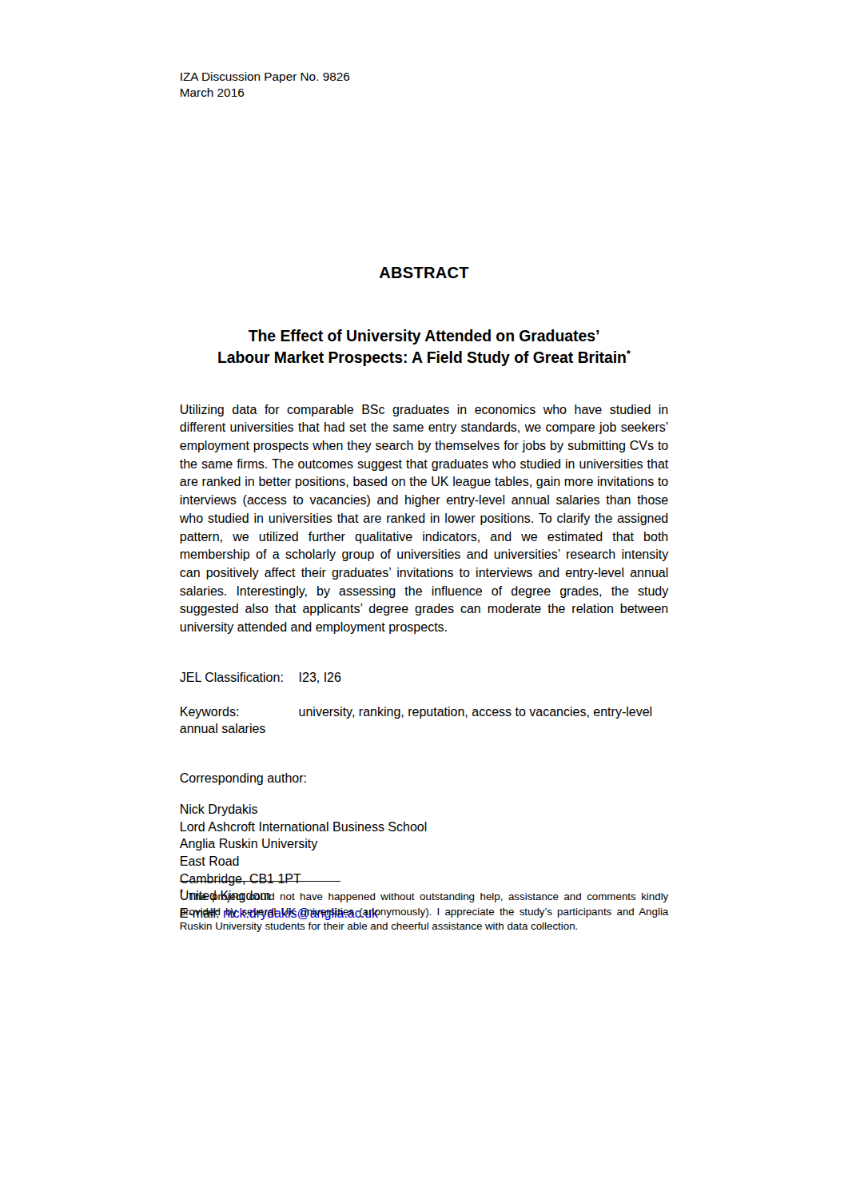IZA Discussion Paper No. 9826
March 2016
ABSTRACT
The Effect of University Attended on Graduates’
Labour Market Prospects: A Field Study of Great Britain*
Utilizing data for comparable BSc graduates in economics who have studied in different universities that had set the same entry standards, we compare job seekers’ employment prospects when they search by themselves for jobs by submitting CVs to the same firms. The outcomes suggest that graduates who studied in universities that are ranked in better positions, based on the UK league tables, gain more invitations to interviews (access to vacancies) and higher entry-level annual salaries than those who studied in universities that are ranked in lower positions. To clarify the assigned pattern, we utilized further qualitative indicators, and we estimated that both membership of a scholarly group of universities and universities’ research intensity can positively affect their graduates’ invitations to interviews and entry-level annual salaries. Interestingly, by assessing the influence of degree grades, the study suggested also that applicants’ degree grades can moderate the relation between university attended and employment prospects.
JEL Classification: I23, I26
Keywords: university, ranking, reputation, access to vacancies, entry-level annual salaries
Corresponding author:
Nick Drydakis
Lord Ashcroft International Business School
Anglia Ruskin University
East Road
Cambridge, CB1 1PT
United Kingdom
E-mail: nick.drydakis@anglia.ac.uk
* The project could not have happened without outstanding help, assistance and comments kindly provided by several UK universities (anonymously). I appreciate the study’s participants and Anglia Ruskin University students for their able and cheerful assistance with data collection.